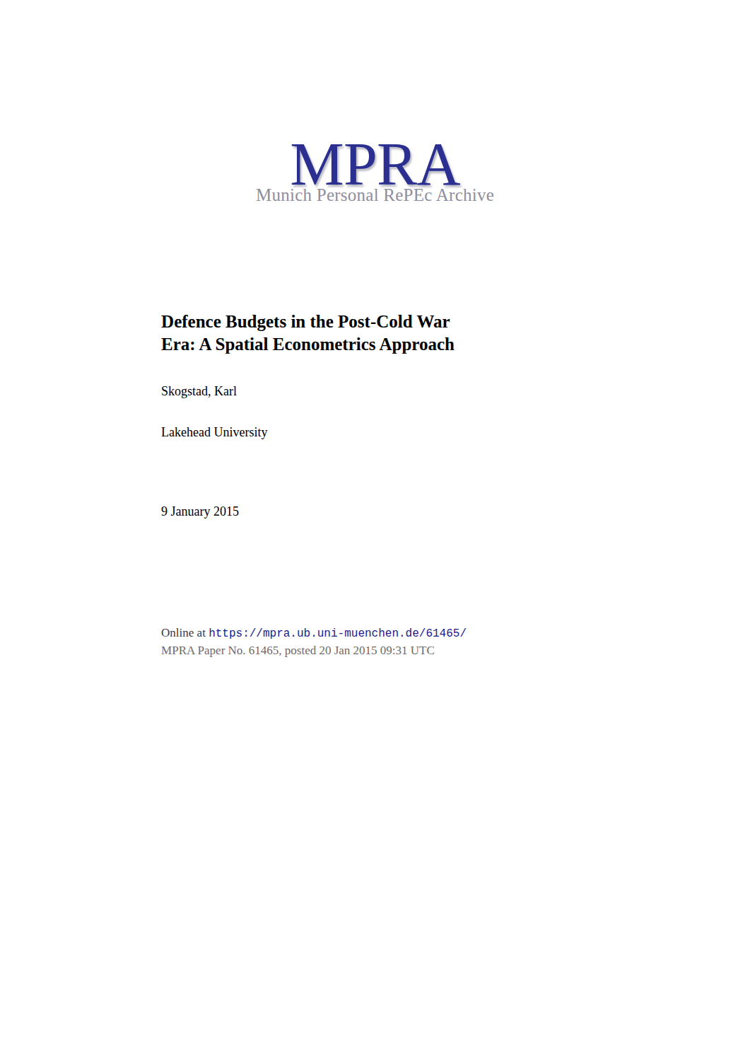MPRA
Munich Personal RePEc Archive
Defence Budgets in the Post-Cold War
Era: A Spatial Econometrics Approach
Skogstad, Karl
Lakehead University
9 January 2015
Online at https://mpra.ub.uni-muenchen.de/61465/
MPRA Paper No. 61465, posted 20 Jan 2015 09:31 UTC